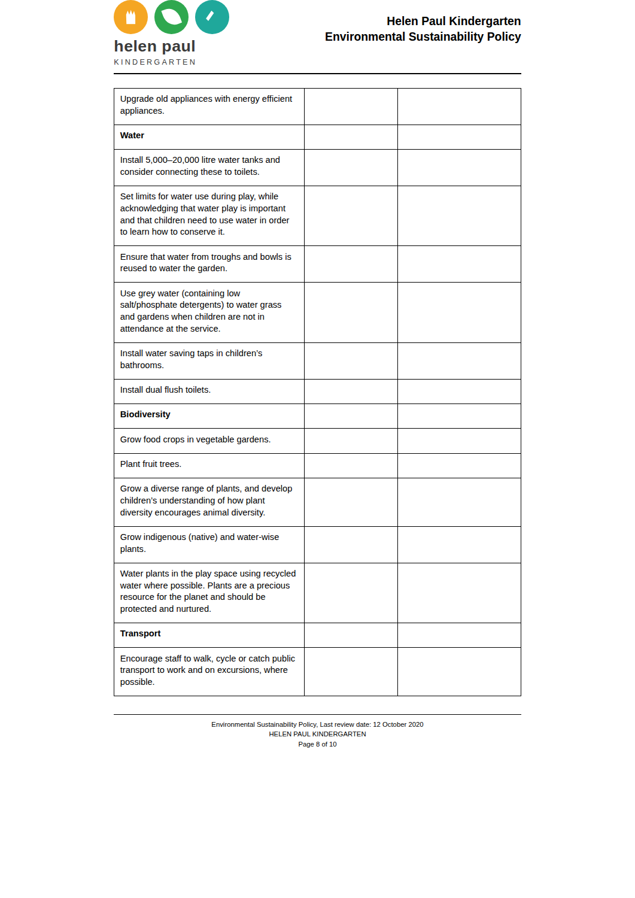helen paul
KINDERGARTEN
Helen Paul Kindergarten
Environmental Sustainability Policy
| Upgrade old appliances with energy efficient appliances. | | |
| Water | | |
| Install 5,000–20,000 litre water tanks and consider connecting these to toilets. | | |
| Set limits for water use during play, while acknowledging that water play is important and that children need to use water in order to learn how to conserve it. | | |
| Ensure that water from troughs and bowls is reused to water the garden. | | |
| Use grey water (containing low salt/phosphate detergents) to water grass and gardens when children are not in attendance at the service. | | |
| Install water saving taps in children’s bathrooms. | | |
| Install dual flush toilets. | | |
| Biodiversity | | |
| Grow food crops in vegetable gardens. | | |
| Plant fruit trees. | | |
| Grow a diverse range of plants, and develop children’s understanding of how plant diversity encourages animal diversity. | | |
| Grow indigenous (native) and water-wise plants. | | |
| Water plants in the play space using recycled water where possible. Plants are a precious resource for the planet and should be protected and nurtured. | | |
| Transport | | |
| Encourage staff to walk, cycle or catch public transport to work and on excursions, where possible. | | |
Environmental Sustainability Policy, Last review date: 12 October 2020
HELEN PAUL KINDERGARTEN
Page 8 of 10